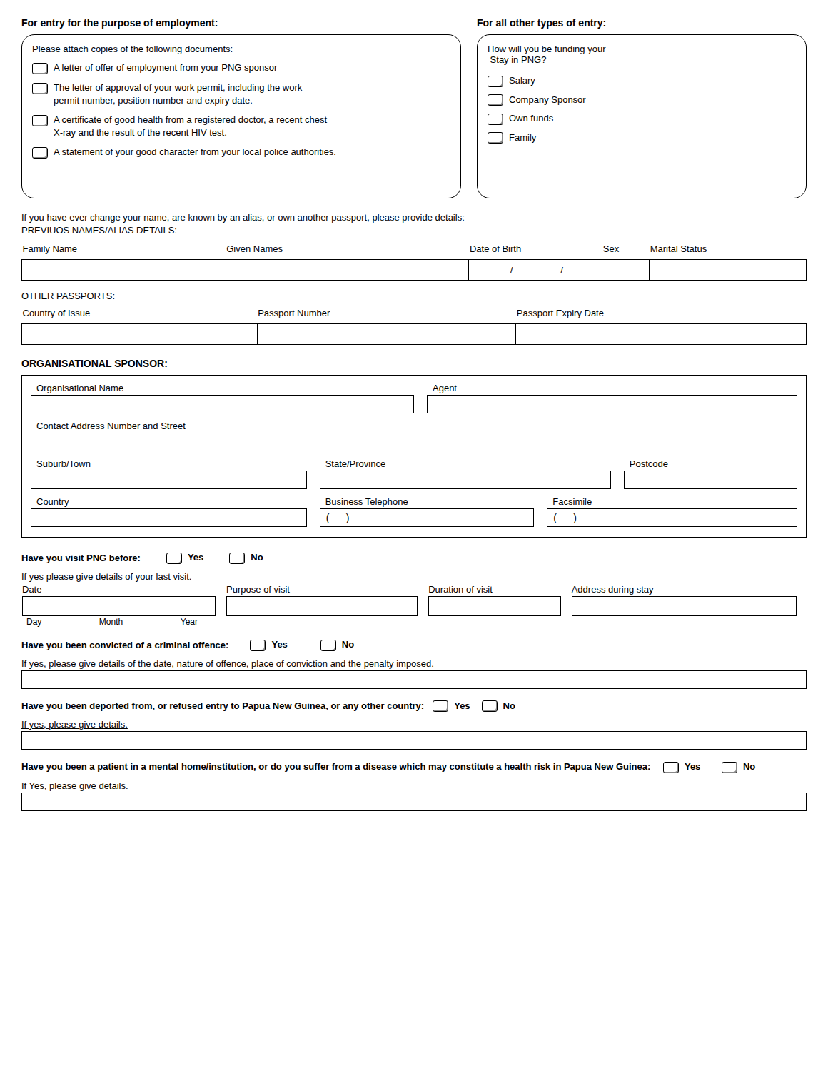For entry for the purpose of employment:
Please attach copies of the following documents:
A letter of offer of employment from your PNG sponsor
The letter of approval of your work permit, including the work
permit number, position number and expiry date.
A certificate of good health from a registered doctor, a recent chest
X-ray and the result of the recent HIV test.
A statement of your good character from your local police authorities.
For all other types of entry:
How will you be funding your
Stay in PNG?
Salary
Company Sponsor
Own funds
Family
If you have ever change your name, are known by an alias, or own another passport, please provide details:
PREVIUOS NAMES/ALIAS DETAILS:
| Family Name | Given Names | Date of Birth | Sex | Marital Status |
| | | / / | | |
OTHER PASSPORTS:
| Country of Issue | Passport Number | Passport Expiry Date |
ORGANISATIONAL SPONSOR:
Organisational Name
Agent
Contact Address Number and Street
Suburb/Town
State/Province
Postcode
Country
Business Telephone
( )
Facsimile
( )
Have you visit PNG before: Yes No
If yes please give details of your last visit.
| Date | Purpose of visit | Duration of visit | Address during stay |
| Day Month Year | | | |
Have you been convicted of a criminal offence: Yes No
If yes, please give details of the date, nature of offence, place of conviction and the penalty imposed.
Have you been deported from, or refused entry to Papua New Guinea, or any other country: Yes No
If yes, please give details.
Have you been a patient in a mental home/institution, or do you suffer from a disease which may constitute a health risk in Papua New Guinea: Yes No
If Yes, please give details.